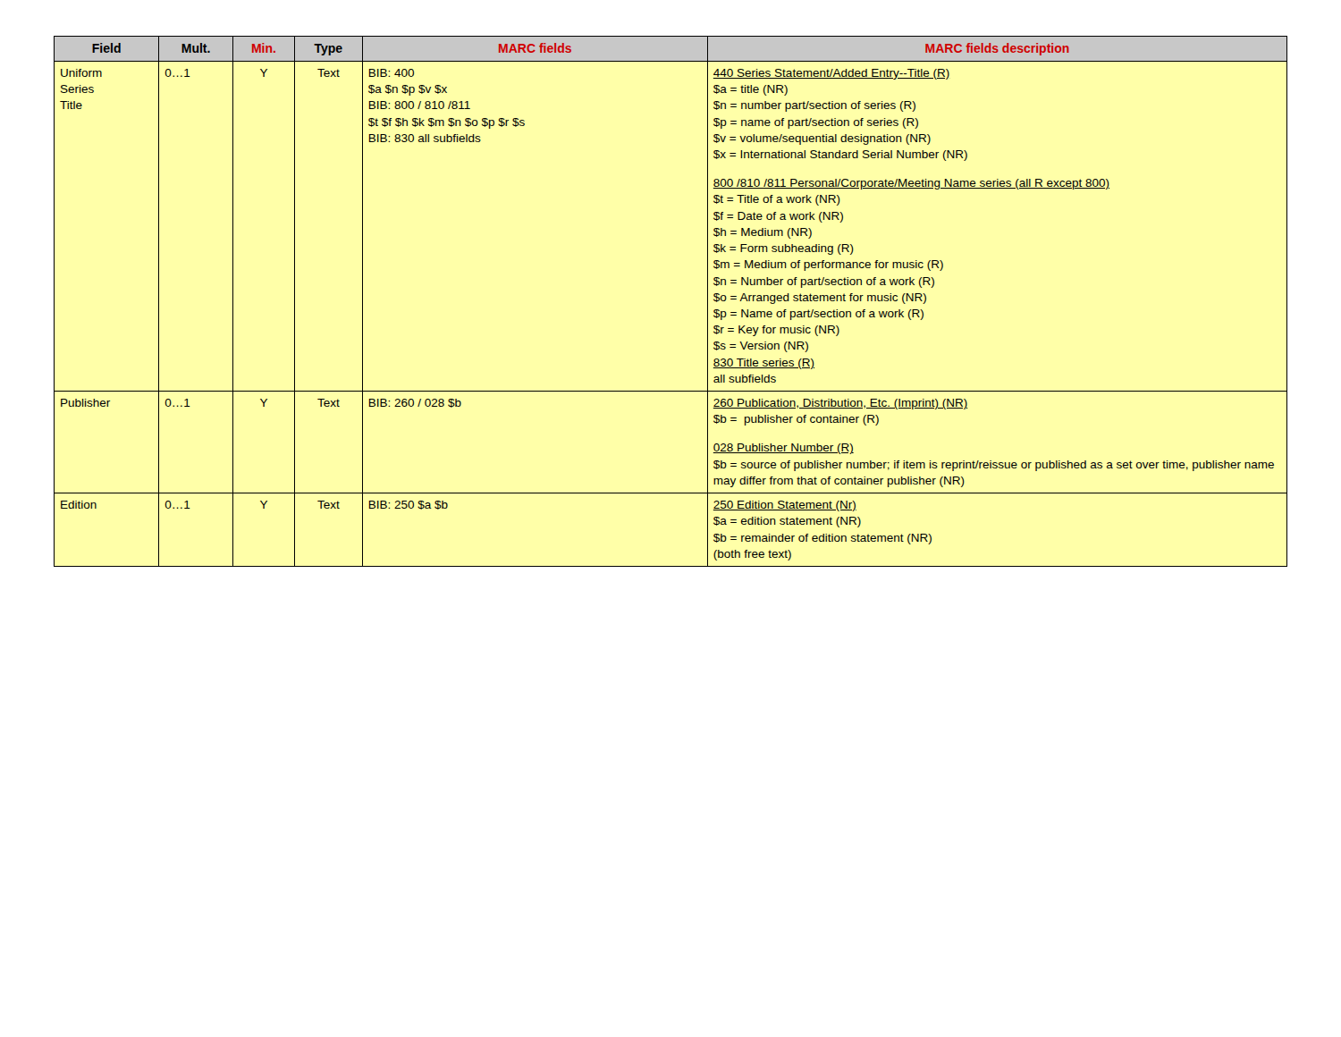| Field | Mult. | Min. | Type | MARC fields | MARC fields description |
| --- | --- | --- | --- | --- | --- |
| Uniform Series Title | 0…1 | Y | Text | BIB: 400 $a $n $p $v $x BIB: 800 / 810 /811 $t $f $h $k $m $n $o $p $r $s BIB: 830 all subfields | 440 Series Statement/Added Entry--Title (R) $a = title (NR) $n = number part/section of series (R) $p = name of part/section of series (R) $v = volume/sequential designation (NR) $x = International Standard Serial Number (NR) 800 /810 /811 Personal/Corporate/Meeting Name series (all R except 800) $t = Title of a work (NR) $f = Date of a work (NR) $h = Medium (NR) $k = Form subheading (R) $m = Medium of performance for music (R) $n = Number of part/section of a work (R) $o = Arranged statement for music (NR) $p = Name of part/section of a work (R) $r = Key for music (NR) $s = Version (NR) 830 Title series (R) all subfields |
| Publisher | 0…1 | Y | Text | BIB: 260 / 028 $b | 260 Publication, Distribution, Etc. (Imprint) (NR) $b = publisher of container (R) 028 Publisher Number (R) $b = source of publisher number; if item is reprint/reissue or published as a set over time, publisher name may differ from that of container publisher (NR) |
| Edition | 0…1 | Y | Text | BIB: 250 $a $b | 250 Edition Statement (Nr) $a = edition statement (NR) $b = remainder of edition statement (NR) (both free text) |